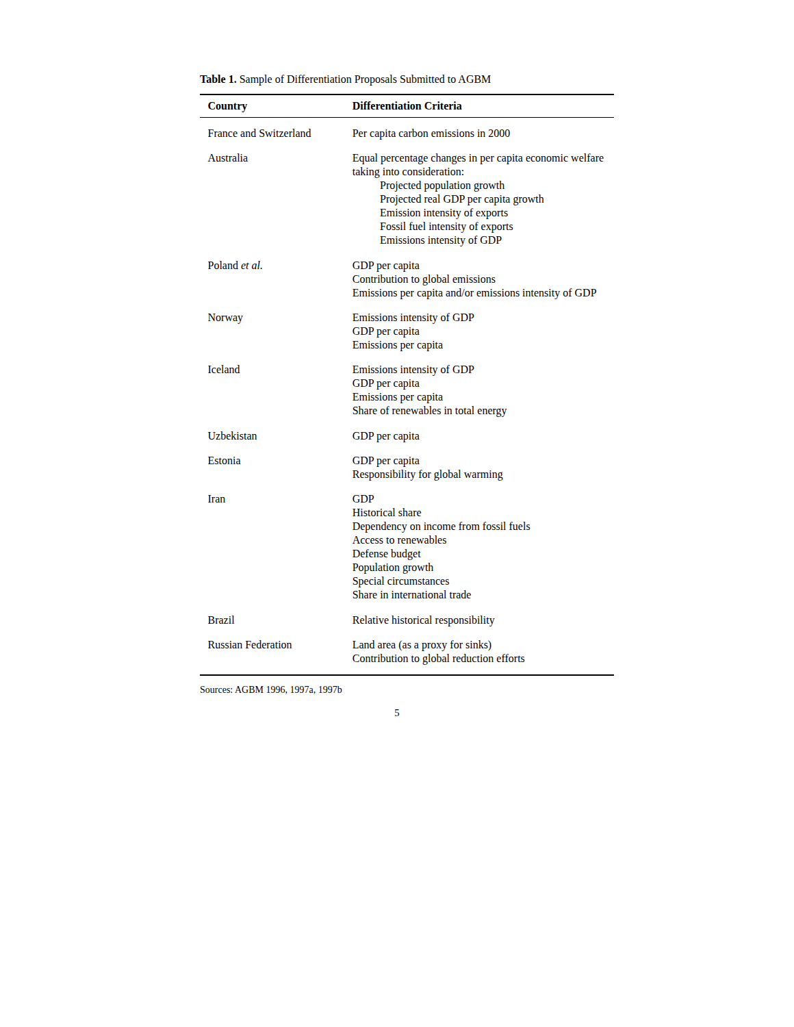Table 1. Sample of Differentiation Proposals Submitted to AGBM
| Country | Differentiation Criteria |
| --- | --- |
| France and Switzerland | Per capita carbon emissions in 2000 |
| Australia | Equal percentage changes in per capita economic welfare taking into consideration: Projected population growth Projected real GDP per capita growth Emission intensity of exports Fossil fuel intensity of exports Emissions intensity of GDP |
| Poland et al. | GDP per capita Contribution to global emissions Emissions per capita and/or emissions intensity of GDP |
| Norway | Emissions intensity of GDP GDP per capita Emissions per capita |
| Iceland | Emissions intensity of GDP GDP per capita Emissions per capita Share of renewables in total energy |
| Uzbekistan | GDP per capita |
| Estonia | GDP per capita Responsibility for global warming |
| Iran | GDP Historical share Dependency on income from fossil fuels Access to renewables Defense budget Population growth Special circumstances Share in international trade |
| Brazil | Relative historical responsibility |
| Russian Federation | Land area (as a proxy for sinks) Contribution to global reduction efforts |
Sources: AGBM 1996, 1997a, 1997b
5